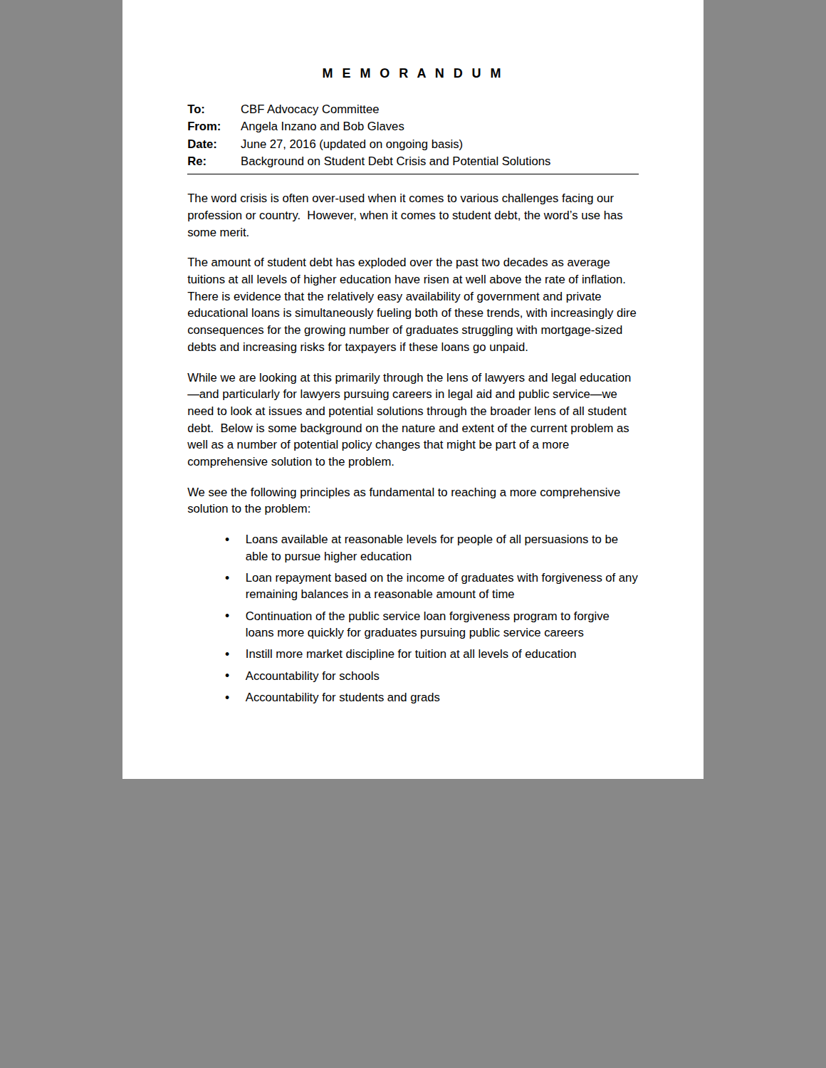M E M O R A N D U M
| To: | CBF Advocacy Committee |
| From: | Angela Inzano and Bob Glaves |
| Date: | June 27, 2016 (updated on ongoing basis) |
| Re: | Background on Student Debt Crisis and Potential Solutions |
The word crisis is often over-used when it comes to various challenges facing our profession or country. However, when it comes to student debt, the word’s use has some merit.
The amount of student debt has exploded over the past two decades as average tuitions at all levels of higher education have risen at well above the rate of inflation. There is evidence that the relatively easy availability of government and private educational loans is simultaneously fueling both of these trends, with increasingly dire consequences for the growing number of graduates struggling with mortgage-sized debts and increasing risks for taxpayers if these loans go unpaid.
While we are looking at this primarily through the lens of lawyers and legal education—and particularly for lawyers pursuing careers in legal aid and public service—we need to look at issues and potential solutions through the broader lens of all student debt. Below is some background on the nature and extent of the current problem as well as a number of potential policy changes that might be part of a more comprehensive solution to the problem.
We see the following principles as fundamental to reaching a more comprehensive solution to the problem:
Loans available at reasonable levels for people of all persuasions to be able to pursue higher education
Loan repayment based on the income of graduates with forgiveness of any remaining balances in a reasonable amount of time
Continuation of the public service loan forgiveness program to forgive loans more quickly for graduates pursuing public service careers
Instill more market discipline for tuition at all levels of education
Accountability for schools
Accountability for students and grads